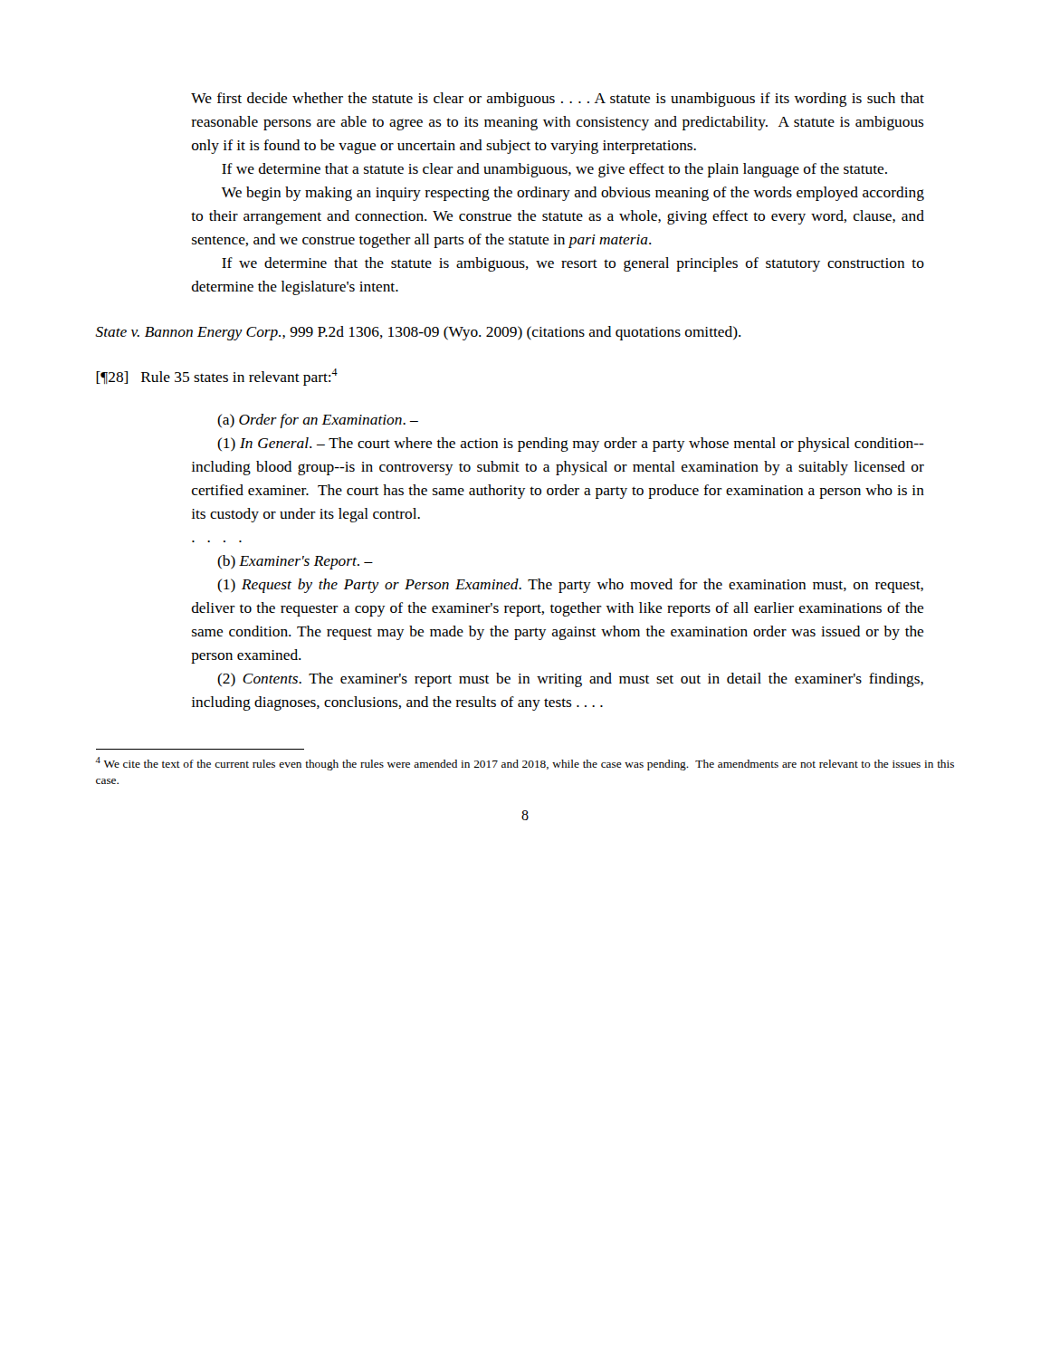We first decide whether the statute is clear or ambiguous . . . . A statute is unambiguous if its wording is such that reasonable persons are able to agree as to its meaning with consistency and predictability. A statute is ambiguous only if it is found to be vague or uncertain and subject to varying interpretations.
If we determine that a statute is clear and unambiguous, we give effect to the plain language of the statute.
We begin by making an inquiry respecting the ordinary and obvious meaning of the words employed according to their arrangement and connection. We construe the statute as a whole, giving effect to every word, clause, and sentence, and we construe together all parts of the statute in pari materia.
If we determine that the statute is ambiguous, we resort to general principles of statutory construction to determine the legislature's intent.
State v. Bannon Energy Corp., 999 P.2d 1306, 1308-09 (Wyo. 2009) (citations and quotations omitted).
[¶28] Rule 35 states in relevant part:4
(a) Order for an Examination. –
(1) In General. – The court where the action is pending may order a party whose mental or physical condition--including blood group--is in controversy to submit to a physical or mental examination by a suitably licensed or certified examiner. The court has the same authority to order a party to produce for examination a person who is in its custody or under its legal control.
. . . .
(b) Examiner's Report. –
(1) Request by the Party or Person Examined. The party who moved for the examination must, on request, deliver to the requester a copy of the examiner's report, together with like reports of all earlier examinations of the same condition. The request may be made by the party against whom the examination order was issued or by the person examined.
(2) Contents. The examiner's report must be in writing and must set out in detail the examiner's findings, including diagnoses, conclusions, and the results of any tests . . . .
4 We cite the text of the current rules even though the rules were amended in 2017 and 2018, while the case was pending. The amendments are not relevant to the issues in this case.
8